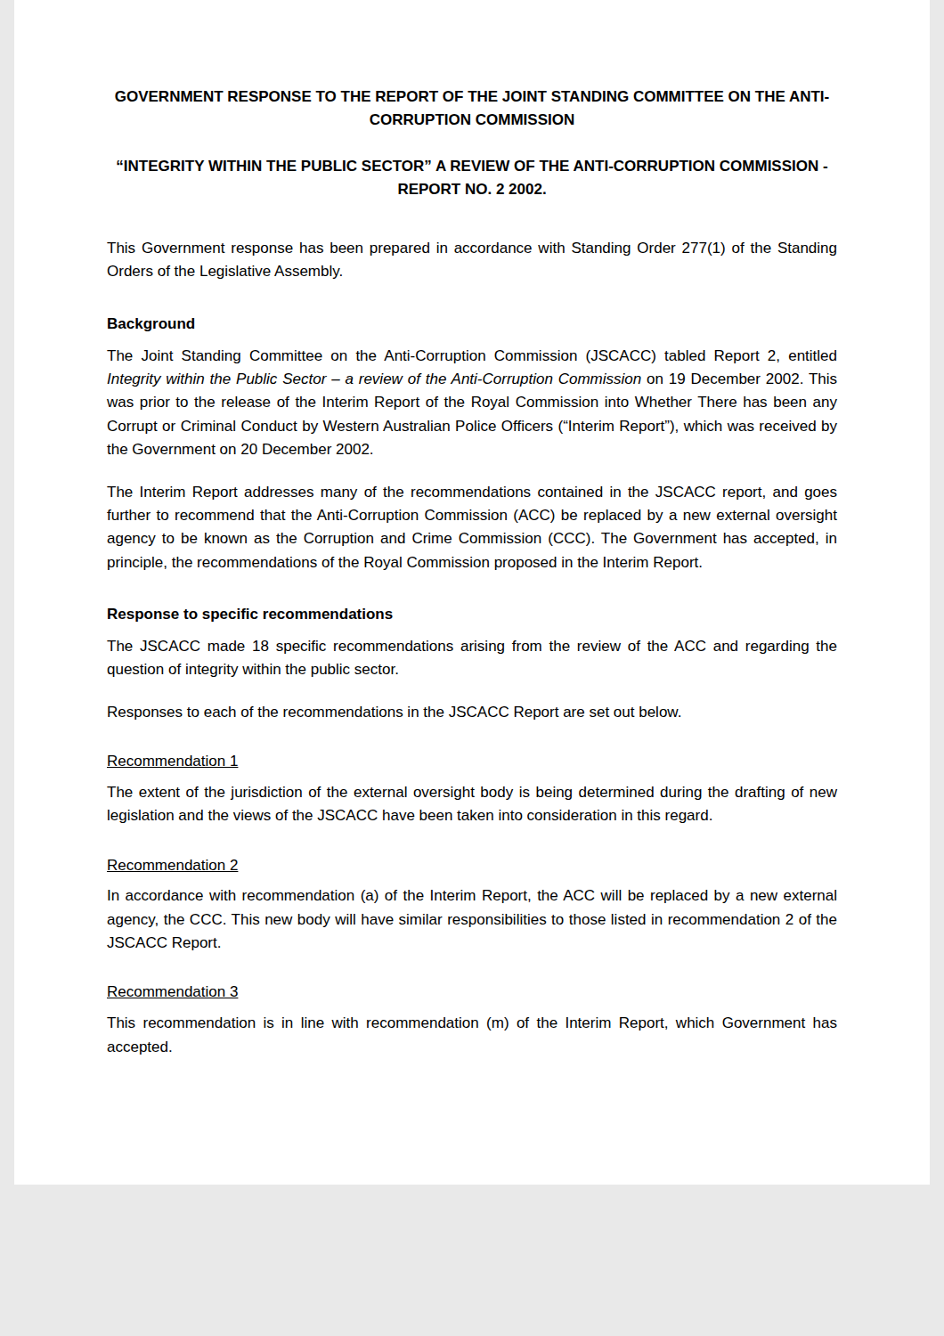Government Response to the Report of the Joint Standing Committee on the Anti-Corruption Commission
“Integrity within the Public Sector” a Review of the Anti-Corruption Commission - Report No. 2 2002.
This Government response has been prepared in accordance with Standing Order 277(1) of the Standing Orders of the Legislative Assembly.
Background
The Joint Standing Committee on the Anti-Corruption Commission (JSCACC) tabled Report 2, entitled Integrity within the Public Sector – a review of the Anti-Corruption Commission on 19 December 2002. This was prior to the release of the Interim Report of the Royal Commission into Whether There has been any Corrupt or Criminal Conduct by Western Australian Police Officers (“Interim Report”), which was received by the Government on 20 December 2002.
The Interim Report addresses many of the recommendations contained in the JSCACC report, and goes further to recommend that the Anti-Corruption Commission (ACC) be replaced by a new external oversight agency to be known as the Corruption and Crime Commission (CCC). The Government has accepted, in principle, the recommendations of the Royal Commission proposed in the Interim Report.
Response to specific recommendations
The JSCACC made 18 specific recommendations arising from the review of the ACC and regarding the question of integrity within the public sector.
Responses to each of the recommendations in the JSCACC Report are set out below.
Recommendation 1
The extent of the jurisdiction of the external oversight body is being determined during the drafting of new legislation and the views of the JSCACC have been taken into consideration in this regard.
Recommendation 2
In accordance with recommendation (a) of the Interim Report, the ACC will be replaced by a new external agency, the CCC. This new body will have similar responsibilities to those listed in recommendation 2 of the JSCACC Report.
Recommendation 3
This recommendation is in line with recommendation (m) of the Interim Report, which Government has accepted.